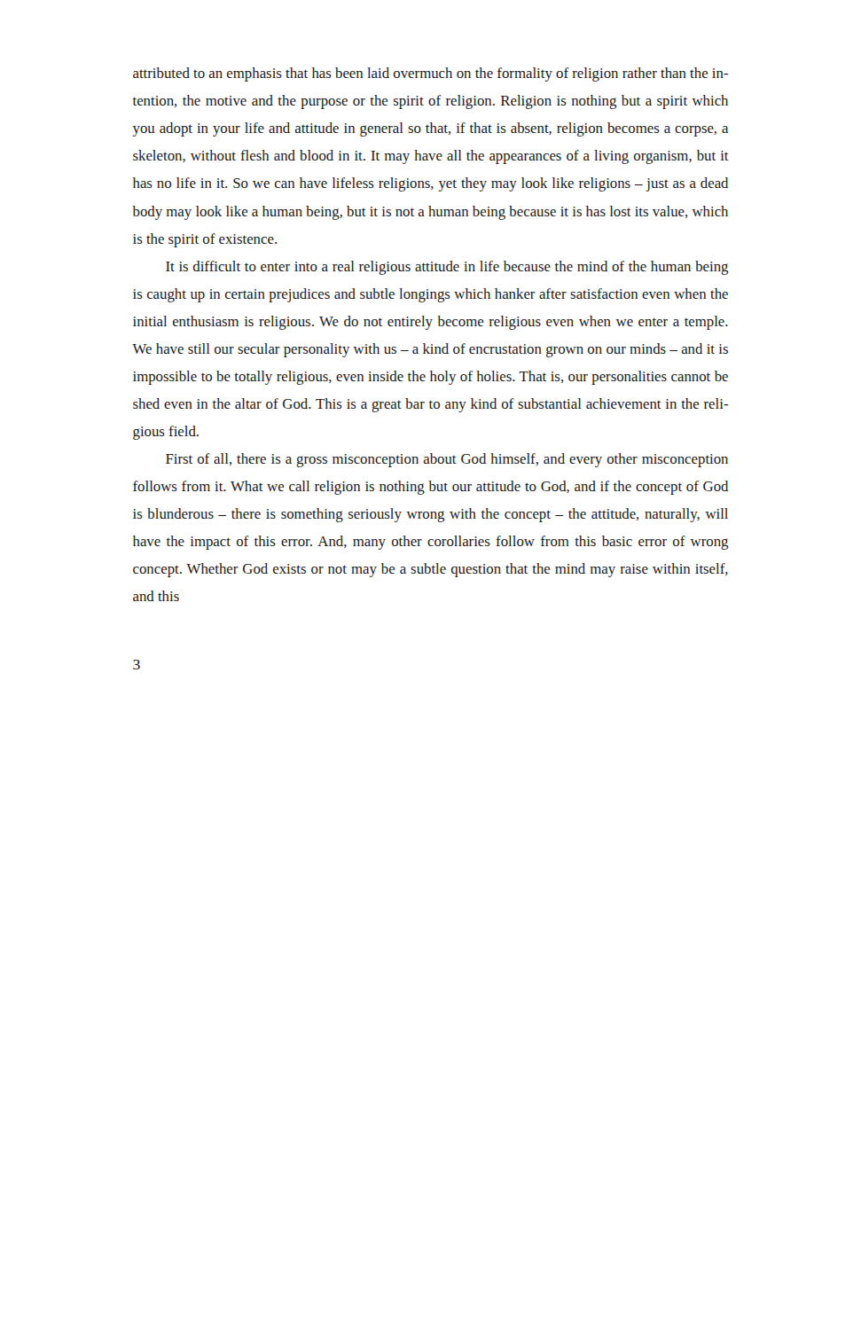attributed to an emphasis that has been laid overmuch on the formality of religion rather than the intention, the motive and the purpose or the spirit of religion. Religion is nothing but a spirit which you adopt in your life and attitude in general so that, if that is absent, religion becomes a corpse, a skeleton, without flesh and blood in it. It may have all the appearances of a living organism, but it has no life in it. So we can have lifeless religions, yet they may look like religions – just as a dead body may look like a human being, but it is not a human being because it is has lost its value, which is the spirit of existence.
It is difficult to enter into a real religious attitude in life because the mind of the human being is caught up in certain prejudices and subtle longings which hanker after satisfaction even when the initial enthusiasm is religious. We do not entirely become religious even when we enter a temple. We have still our secular personality with us – a kind of encrustation grown on our minds – and it is impossible to be totally religious, even inside the holy of holies. That is, our personalities cannot be shed even in the altar of God. This is a great bar to any kind of substantial achievement in the religious field.
First of all, there is a gross misconception about God himself, and every other misconception follows from it. What we call religion is nothing but our attitude to God, and if the concept of God is blunderous – there is something seriously wrong with the concept – the attitude, naturally, will have the impact of this error. And, many other corollaries follow from this basic error of wrong concept. Whether God exists or not may be a subtle question that the mind may raise within itself, and this
3